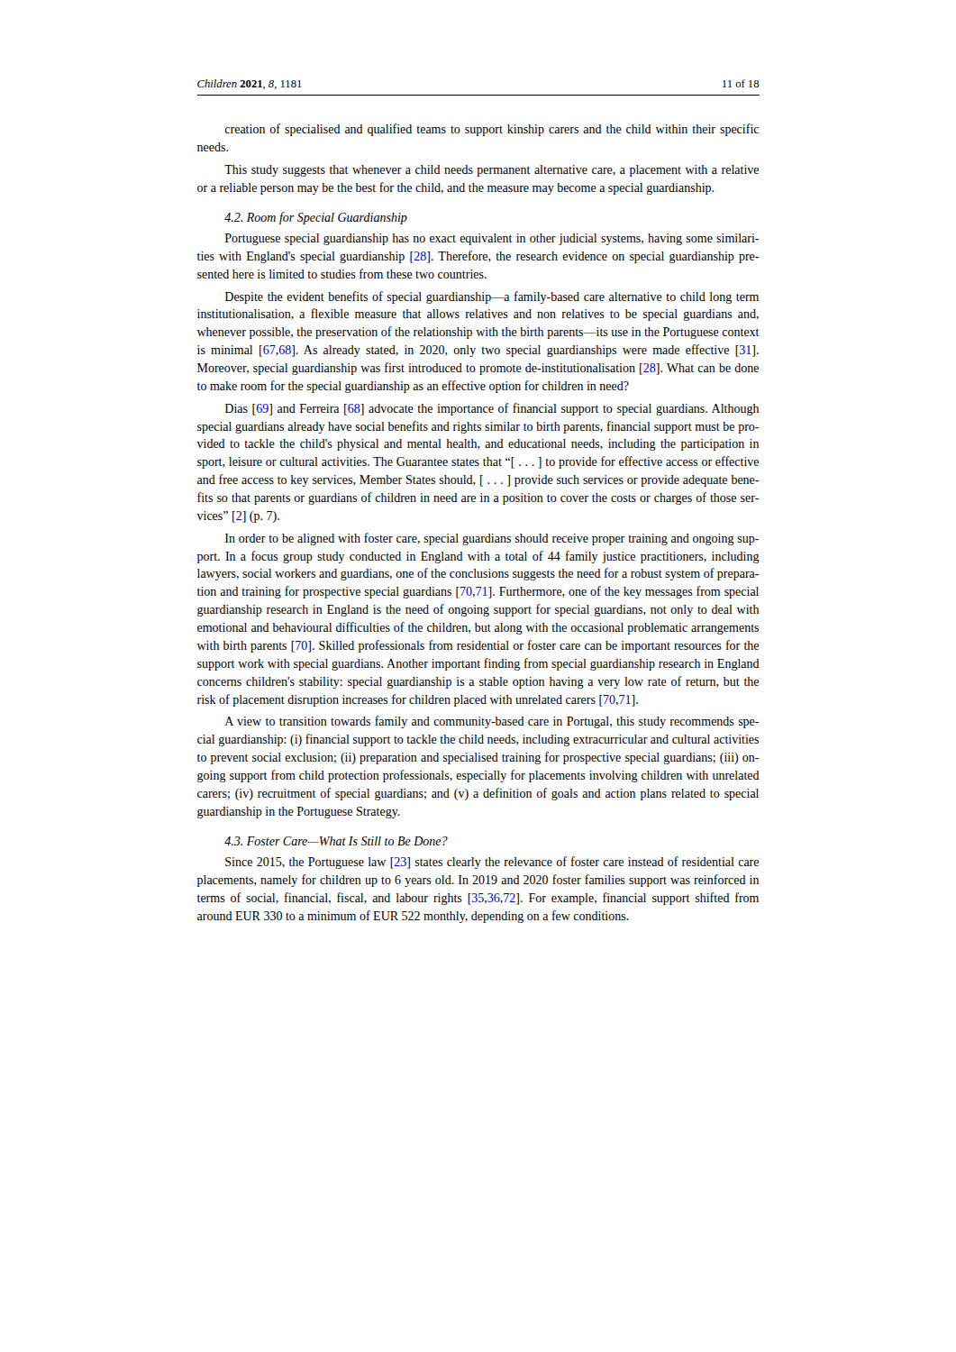Children 2021, 8, 1181
11 of 18
creation of specialised and qualified teams to support kinship carers and the child within their specific needs.
This study suggests that whenever a child needs permanent alternative care, a placement with a relative or a reliable person may be the best for the child, and the measure may become a special guardianship.
4.2. Room for Special Guardianship
Portuguese special guardianship has no exact equivalent in other judicial systems, having some similarities with England's special guardianship [28]. Therefore, the research evidence on special guardianship presented here is limited to studies from these two countries.
Despite the evident benefits of special guardianship—a family-based care alternative to child long term institutionalisation, a flexible measure that allows relatives and non relatives to be special guardians and, whenever possible, the preservation of the relationship with the birth parents—its use in the Portuguese context is minimal [67,68]. As already stated, in 2020, only two special guardianships were made effective [31]. Moreover, special guardianship was first introduced to promote de-institutionalisation [28]. What can be done to make room for the special guardianship as an effective option for children in need?
Dias [69] and Ferreira [68] advocate the importance of financial support to special guardians. Although special guardians already have social benefits and rights similar to birth parents, financial support must be provided to tackle the child's physical and mental health, and educational needs, including the participation in sport, leisure or cultural activities. The Guarantee states that “[ . . . ] to provide for effective access or effective and free access to key services, Member States should, [ . . . ] provide such services or provide adequate benefits so that parents or guardians of children in need are in a position to cover the costs or charges of those services” [2] (p. 7).
In order to be aligned with foster care, special guardians should receive proper training and ongoing support. In a focus group study conducted in England with a total of 44 family justice practitioners, including lawyers, social workers and guardians, one of the conclusions suggests the need for a robust system of preparation and training for prospective special guardians [70,71]. Furthermore, one of the key messages from special guardianship research in England is the need of ongoing support for special guardians, not only to deal with emotional and behavioural difficulties of the children, but along with the occasional problematic arrangements with birth parents [70]. Skilled professionals from residential or foster care can be important resources for the support work with special guardians. Another important finding from special guardianship research in England concerns children's stability: special guardianship is a stable option having a very low rate of return, but the risk of placement disruption increases for children placed with unrelated carers [70,71].
A view to transition towards family and community-based care in Portugal, this study recommends special guardianship: (i) financial support to tackle the child needs, including extracurricular and cultural activities to prevent social exclusion; (ii) preparation and specialised training for prospective special guardians; (iii) ongoing support from child protection professionals, especially for placements involving children with unrelated carers; (iv) recruitment of special guardians; and (v) a definition of goals and action plans related to special guardianship in the Portuguese Strategy.
4.3. Foster Care—What Is Still to Be Done?
Since 2015, the Portuguese law [23] states clearly the relevance of foster care instead of residential care placements, namely for children up to 6 years old. In 2019 and 2020 foster families support was reinforced in terms of social, financial, fiscal, and labour rights [35,36,72]. For example, financial support shifted from around EUR 330 to a minimum of EUR 522 monthly, depending on a few conditions.